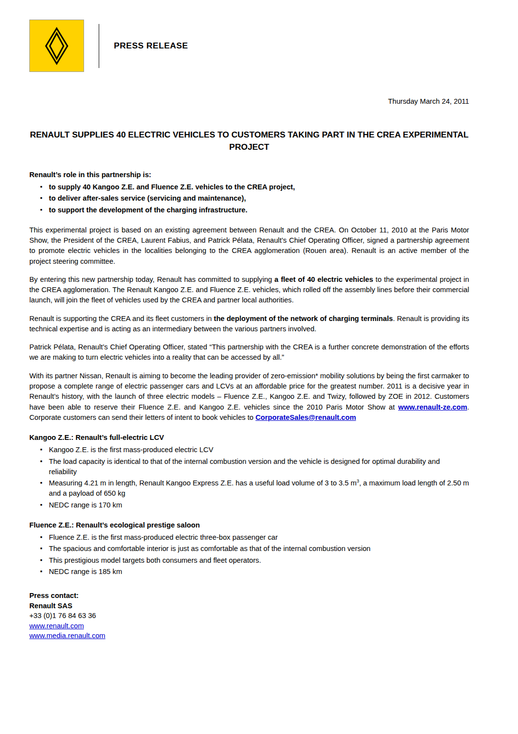PRESS RELEASE
Thursday March 24, 2011
Renault supplies 40 electric vehicles to customers taking part in the CREA experimental project
Renault’s role in this partnership is:
to supply 40 Kangoo Z.E. and Fluence Z.E. vehicles to the CREA project,
to deliver after-sales service (servicing and maintenance),
to support the development of the charging infrastructure.
This experimental project is based on an existing agreement between Renault and the CREA. On October 11, 2010 at the Paris Motor Show, the President of the CREA, Laurent Fabius, and Patrick Pélata, Renault’s Chief Operating Officer, signed a partnership agreement to promote electric vehicles in the localities belonging to the CREA agglomeration (Rouen area). Renault is an active member of the project steering committee.
By entering this new partnership today, Renault has committed to supplying a fleet of 40 electric vehicles to the experimental project in the CREA agglomeration. The Renault Kangoo Z.E. and Fluence Z.E. vehicles, which rolled off the assembly lines before their commercial launch, will join the fleet of vehicles used by the CREA and partner local authorities.
Renault is supporting the CREA and its fleet customers in the deployment of the network of charging terminals. Renault is providing its technical expertise and is acting as an intermediary between the various partners involved.
Patrick Pélata, Renault’s Chief Operating Officer, stated “This partnership with the CREA is a further concrete demonstration of the efforts we are making to turn electric vehicles into a reality that can be accessed by all.”
With its partner Nissan, Renault is aiming to become the leading provider of zero-emission* mobility solutions by being the first carmaker to propose a complete range of electric passenger cars and LCVs at an affordable price for the greatest number. 2011 is a decisive year in Renault’s history, with the launch of three electric models – Fluence Z.E., Kangoo Z.E. and Twizy, followed by ZOE in 2012. Customers have been able to reserve their Fluence Z.E. and Kangoo Z.E. vehicles since the 2010 Paris Motor Show at www.renault-ze.com. Corporate customers can send their letters of intent to book vehicles to CorporateSales@renault.com
Kangoo Z.E.: Renault’s full-electric LCV
Kangoo Z.E. is the first mass-produced electric LCV
The load capacity is identical to that of the internal combustion version and the vehicle is designed for optimal durability and reliability
Measuring 4.21 m in length, Renault Kangoo Express Z.E. has a useful load volume of 3 to 3.5 m3, a maximum load length of 2.50 m and a payload of 650 kg
NEDC range is 170 km
Fluence Z.E.: Renault’s ecological prestige saloon
Fluence Z.E. is the first mass-produced electric three-box passenger car
The spacious and comfortable interior is just as comfortable as that of the internal combustion version
This prestigious model targets both consumers and fleet operators.
NEDC range is 185 km
Press contact:
Renault SAS
+33 (0)1 76 84 63 36
www.renault.com
www.media.renault.com